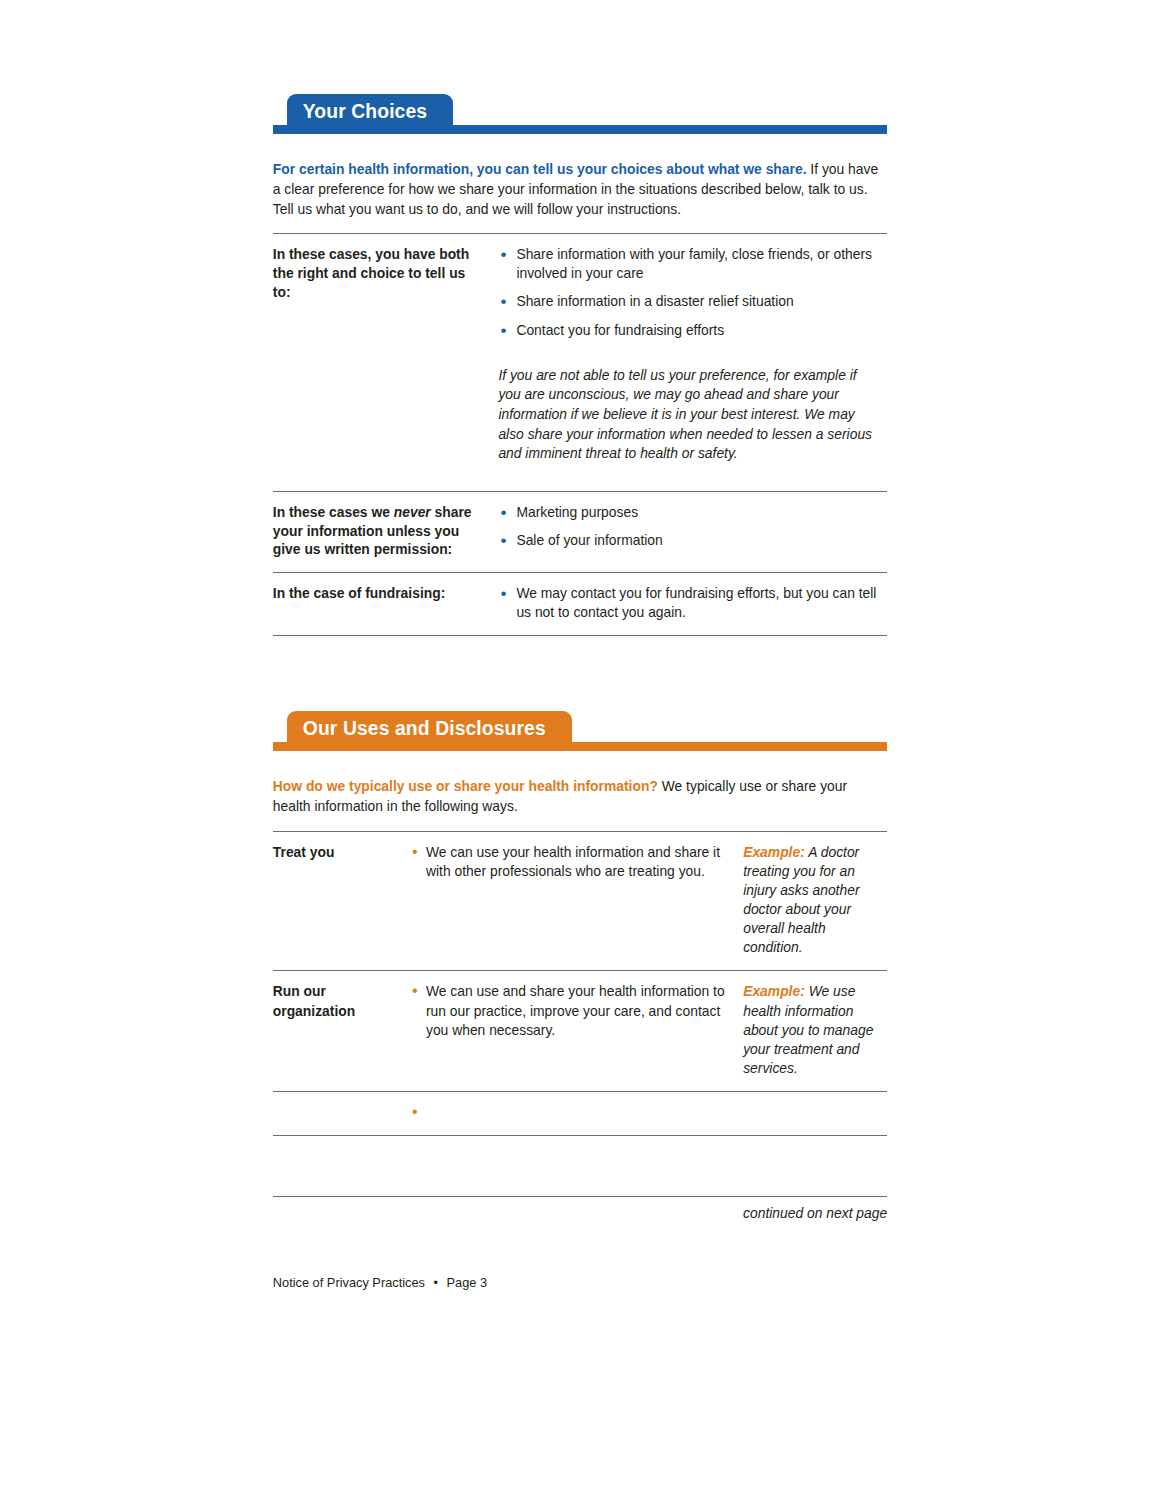Your Choices
For certain health information, you can tell us your choices about what we share. If you have a clear preference for how we share your information in the situations described below, talk to us. Tell us what you want us to do, and we will follow your instructions.
| In these cases, you have both the right and choice to tell us to: | Share information with your family, close friends, or others involved in your care Share information in a disaster relief situation Contact you for fundraising efforts If you are not able to tell us your preference, for example if you are unconscious, we may go ahead and share your information if we believe it is in your best interest. We may also share your information when needed to lessen a serious and imminent threat to health or safety. |
| In these cases we never share your information unless you give us written permission: | Marketing purposes Sale of your information |
| In the case of fundraising: | We may contact you for fundraising efforts, but you can tell us not to contact you again. |
Our Uses and Disclosures
How do we typically use or share your health information? We typically use or share your health information in the following ways.
| Treat you | We can use your health information and share it with other professionals who are treating you. | Example: A doctor treating you for an injury asks another doctor about your overall health condition. |
| Run our organization | We can use and share your health information to run our practice, improve your care, and contact you when necessary. | Example: We use health information about you to manage your treatment and services. |
continued on next page
Notice of Privacy Practices • Page 3